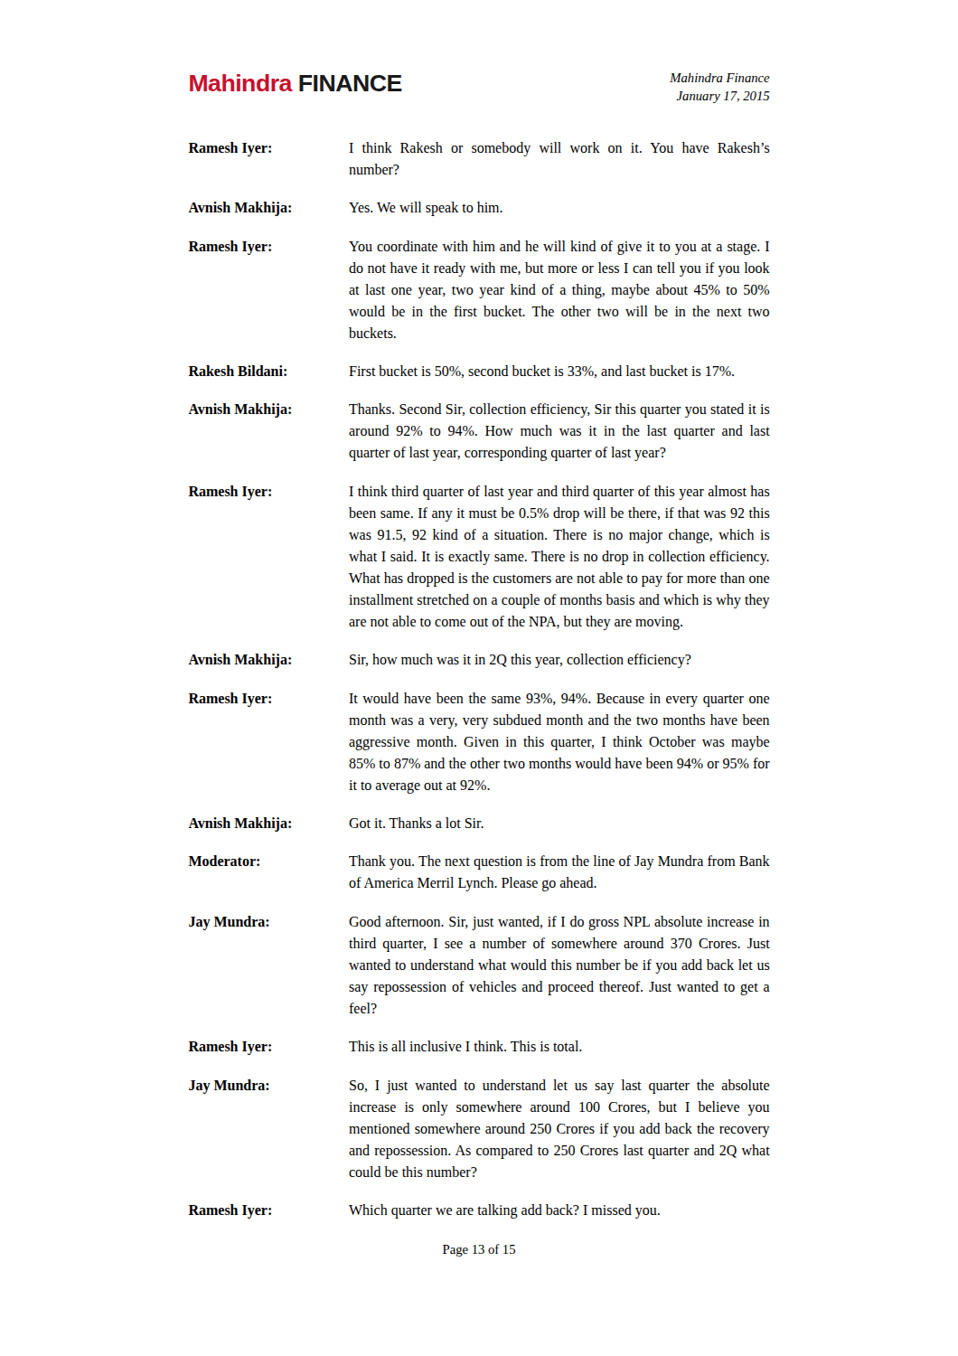Mahindra FINANCE
Mahindra Finance
January 17, 2015
| Ramesh Iyer: | I think Rakesh or somebody will work on it. You have Rakesh’s number? |
| Avnish Makhija: | Yes. We will speak to him. |
| Ramesh Iyer: | You coordinate with him and he will kind of give it to you at a stage. I do not have it ready with me, but more or less I can tell you if you look at last one year, two year kind of a thing, maybe about 45% to 50% would be in the first bucket. The other two will be in the next two buckets. |
| Rakesh Bildani: | First bucket is 50%, second bucket is 33%, and last bucket is 17%. |
| Avnish Makhija: | Thanks. Second Sir, collection efficiency, Sir this quarter you stated it is around 92% to 94%. How much was it in the last quarter and last quarter of last year, corresponding quarter of last year? |
| Ramesh Iyer: | I think third quarter of last year and third quarter of this year almost has been same. If any it must be 0.5% drop will be there, if that was 92 this was 91.5, 92 kind of a situation. There is no major change, which is what I said. It is exactly same. There is no drop in collection efficiency. What has dropped is the customers are not able to pay for more than one installment stretched on a couple of months basis and which is why they are not able to come out of the NPA, but they are moving. |
| Avnish Makhija: | Sir, how much was it in 2Q this year, collection efficiency? |
| Ramesh Iyer: | It would have been the same 93%, 94%. Because in every quarter one month was a very, very subdued month and the two months have been aggressive month. Given in this quarter, I think October was maybe 85% to 87% and the other two months would have been 94% or 95% for it to average out at 92%. |
| Avnish Makhija: | Got it. Thanks a lot Sir. |
| Moderator: | Thank you. The next question is from the line of Jay Mundra from Bank of America Merril Lynch. Please go ahead. |
| Jay Mundra: | Good afternoon. Sir, just wanted, if I do gross NPL absolute increase in third quarter, I see a number of somewhere around 370 Crores. Just wanted to understand what would this number be if you add back let us say repossession of vehicles and proceed thereof. Just wanted to get a feel? |
| Ramesh Iyer: | This is all inclusive I think. This is total. |
| Jay Mundra: | So, I just wanted to understand let us say last quarter the absolute increase is only somewhere around 100 Crores, but I believe you mentioned somewhere around 250 Crores if you add back the recovery and repossession. As compared to 250 Crores last quarter and 2Q what could be this number? |
| Ramesh Iyer: | Which quarter we are talking add back? I missed you. |
Page 13 of 15